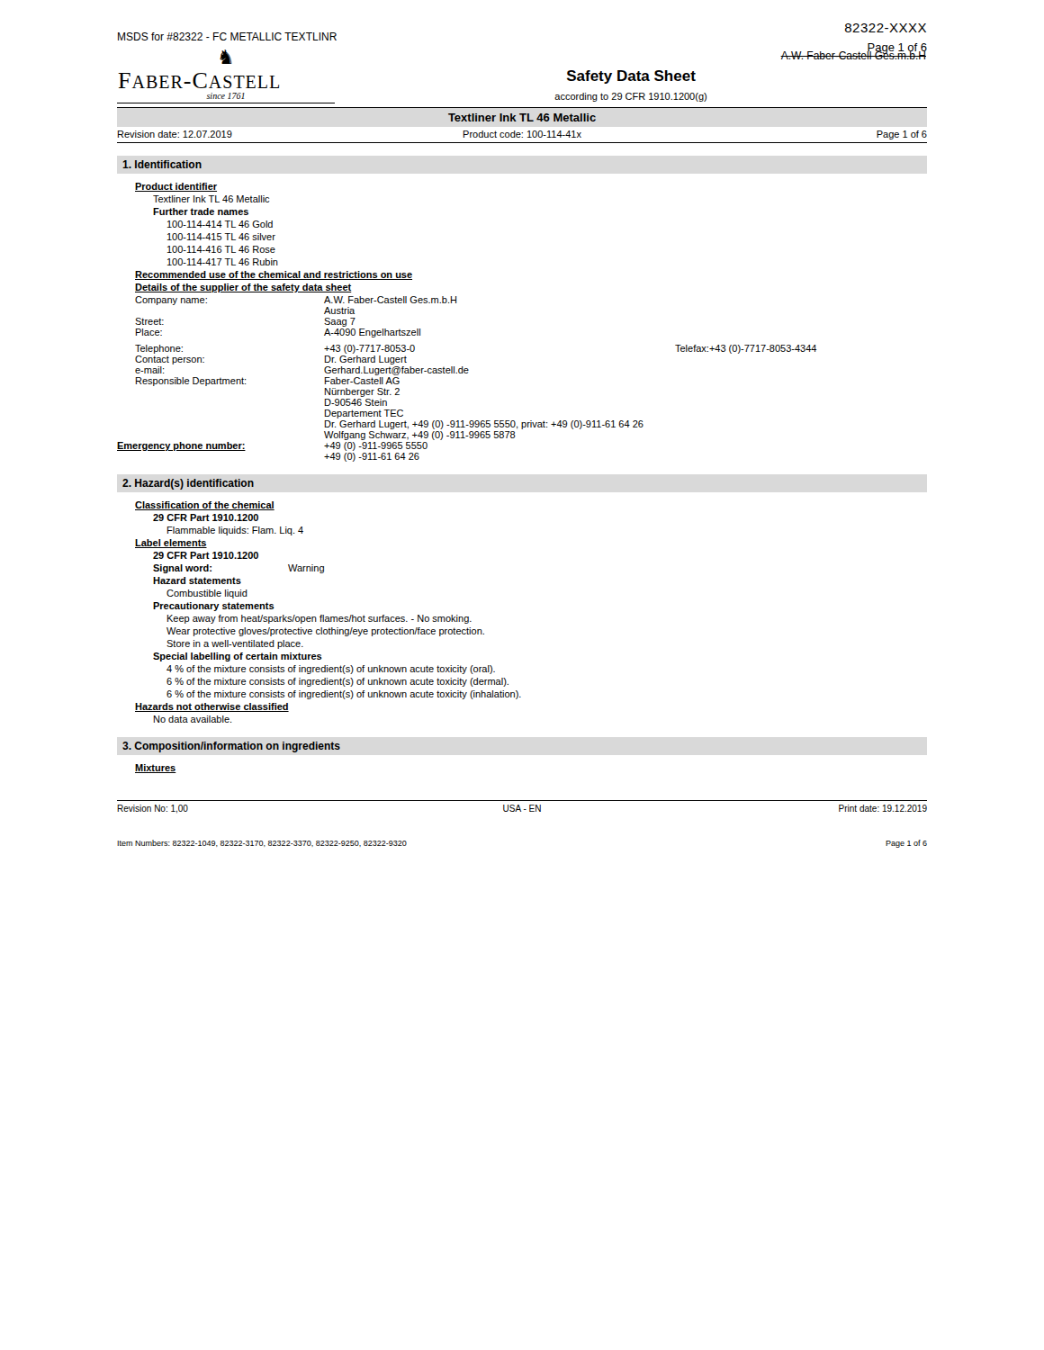82322-XXXX
Page 1 of 6
MSDS for #82322 - FC METALLIC TEXTLINR
| ♞ F ABER -C ASTELL since 1761 | A.W. Faber-Castell Ges.m.b.H Safety Data Sheet according to 29 CFR 1910.1200(g) |
Textliner Ink TL 46 Metallic
Revision date: 12.07.2019
Product code: 100-114-41x
Page 1 of 6
1. Identification
Product identifier
Textliner Ink TL 46 Metallic
Further trade names
100-114-414 TL 46 Gold
100-114-415 TL 46 silver
100-114-416 TL 46 Rose
100-114-417 TL 46 Rubin
Recommended use of the chemical and restrictions on use
Details of the supplier of the safety data sheet
| Company name: | A.W. Faber-Castell Ges.m.b.H | |
| | Austria | |
| Street: | Saag 7 | |
| Place: | A-4090 Engelhartszell | |
| Telephone: | +43 (0)-7717-8053-0 | Telefax:+43 (0)-7717-8053-4344 |
| Contact person: | Dr. Gerhard Lugert | |
| e-mail: | Gerhard.Lugert@faber-castell.de | |
| Responsible Department: | Faber-Castell AG | |
| | Nürnberger Str. 2 | |
| | D-90546 Stein | |
| | Departement TEC | |
| | Dr. Gerhard Lugert, +49 (0) -911-9965 5550, privat: +49 (0)-911-61 64 26 |
| | Wolfgang Schwarz, +49 (0) -911-9965 5878 |
| Emergency phone number: | +49 (0) -911-9965 5550 |
| | +49 (0) -911-61 64 26 |
2. Hazard(s) identification
Classification of the chemical
29 CFR Part 1910.1200
Flammable liquids: Flam. Liq. 4
Label elements
29 CFR Part 1910.1200
Signal word: Warning
Hazard statements
Combustible liquid
Precautionary statements
Keep away from heat/sparks/open flames/hot surfaces. - No smoking.
Wear protective gloves/protective clothing/eye protection/face protection.
Store in a well-ventilated place.
Special labelling of certain mixtures
4 % of the mixture consists of ingredient(s) of unknown acute toxicity (oral).
6 % of the mixture consists of ingredient(s) of unknown acute toxicity (dermal).
6 % of the mixture consists of ingredient(s) of unknown acute toxicity (inhalation).
Hazards not otherwise classified
No data available.
3. Composition/information on ingredients
Mixtures
Revision No: 1,00
USA - EN
Print date: 19.12.2019
Item Numbers: 82322-1049, 82322-3170, 82322-3370, 82322-9250, 82322-9320
Page 1 of 6